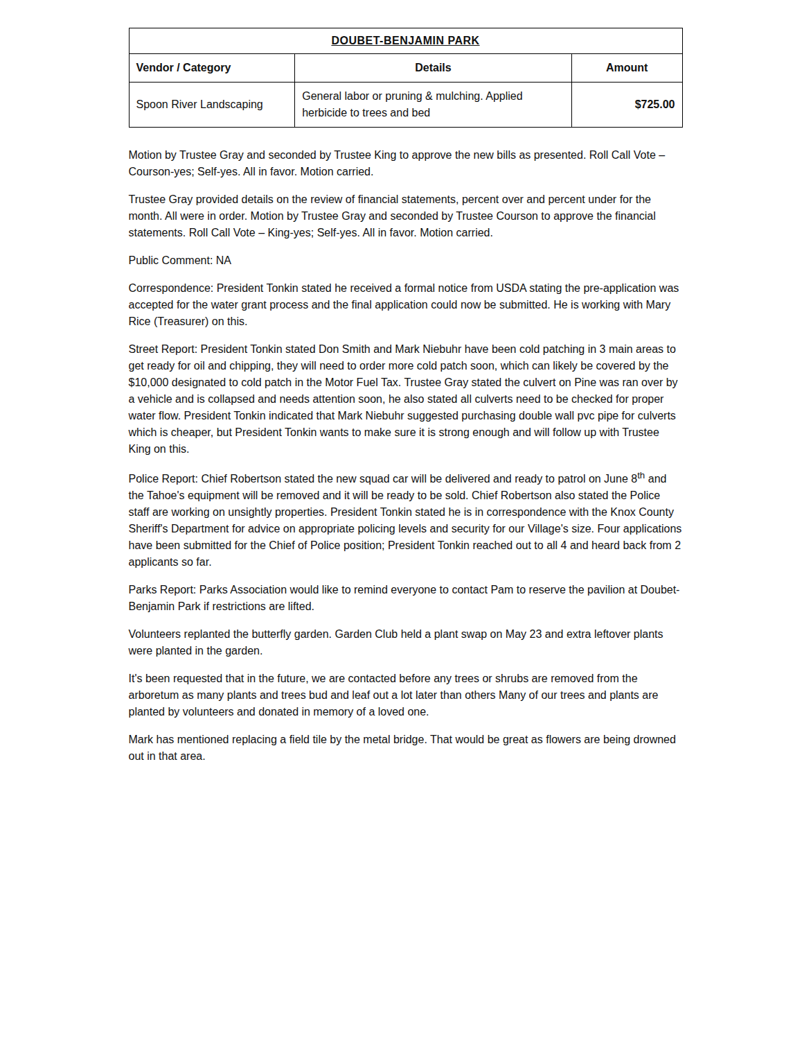DOUBET-BENJAMIN PARK
| Vendor / Category | Details | Amount |
| --- | --- | --- |
| Spoon River Landscaping | General labor or pruning & mulching. Applied herbicide to trees and bed | $725.00 |
Motion by Trustee Gray and seconded by Trustee King to approve the new bills as presented. Roll Call Vote – Courson-yes; Self-yes. All in favor. Motion carried.
Trustee Gray provided details on the review of financial statements, percent over and percent under for the month. All were in order. Motion by Trustee Gray and seconded by Trustee Courson to approve the financial statements. Roll Call Vote – King-yes; Self-yes. All in favor. Motion carried.
Public Comment: NA
Correspondence: President Tonkin stated he received a formal notice from USDA stating the pre-application was accepted for the water grant process and the final application could now be submitted. He is working with Mary Rice (Treasurer) on this.
Street Report: President Tonkin stated Don Smith and Mark Niebuhr have been cold patching in 3 main areas to get ready for oil and chipping, they will need to order more cold patch soon, which can likely be covered by the $10,000 designated to cold patch in the Motor Fuel Tax. Trustee Gray stated the culvert on Pine was ran over by a vehicle and is collapsed and needs attention soon, he also stated all culverts need to be checked for proper water flow. President Tonkin indicated that Mark Niebuhr suggested purchasing double wall pvc pipe for culverts which is cheaper, but President Tonkin wants to make sure it is strong enough and will follow up with Trustee King on this.
Police Report: Chief Robertson stated the new squad car will be delivered and ready to patrol on June 8th and the Tahoe's equipment will be removed and it will be ready to be sold. Chief Robertson also stated the Police staff are working on unsightly properties. President Tonkin stated he is in correspondence with the Knox County Sheriff's Department for advice on appropriate policing levels and security for our Village's size. Four applications have been submitted for the Chief of Police position; President Tonkin reached out to all 4 and heard back from 2 applicants so far.
Parks Report: Parks Association would like to remind everyone to contact Pam to reserve the pavilion at Doubet- Benjamin Park if restrictions are lifted.
Volunteers replanted the butterfly garden. Garden Club held a plant swap on May 23 and extra leftover plants were planted in the garden.
It's been requested that in the future, we are contacted before any trees or shrubs are removed from the arboretum as many plants and trees bud and leaf out a lot later than others Many of our trees and plants are planted by volunteers and donated in memory of a loved one.
Mark has mentioned replacing a field tile by the metal bridge. That would be great as flowers are being drowned out in that area.